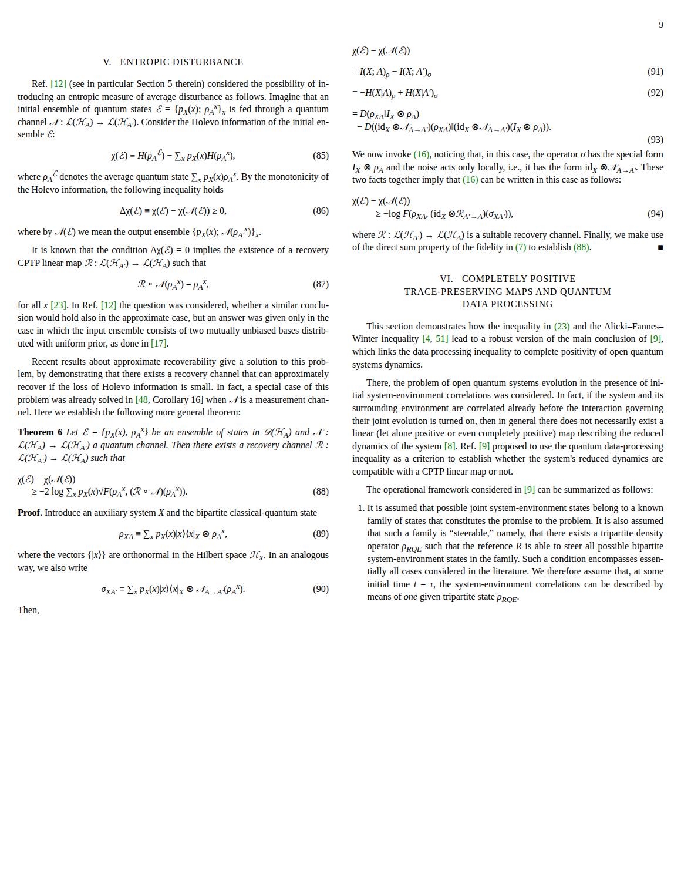9
V. ENTROPIC DISTURBANCE
Ref. [12] (see in particular Section 5 therein) considered the possibility of introducing an entropic measure of average disturbance as follows. Imagine that an initial ensemble of quantum states ℰ = {pX(x); ρAx}x is fed through a quantum channel 𝒩 : ℒ(ℋA) → ℒ(ℋA′). Consider the Holevo information of the initial ensemble ℰ:
χ(ℰ) ≡ H(ρAℰ) − ∑x pX(x)H(ρAx), (85)
where ρAℰ denotes the average quantum state ∑x pX(x)ρAx. By the monotonicity of the Holevo information, the following inequality holds
Δχ(ℰ) ≡ χ(ℰ) − χ(𝒩(ℰ)) ≥ 0, (86)
where by 𝒩(ℰ) we mean the output ensemble {pX(x); 𝒩(ρA′x)}x.
It is known that the condition Δχ(ℰ) = 0 implies the existence of a recovery CPTP linear map ℛ : ℒ(ℋA′) → ℒ(ℋA) such that
ℛ ∘ 𝒩(ρAx) = ρAx, (87)
for all x [23]. In Ref. [12] the question was considered, whether a similar conclusion would hold also in the approximate case, but an answer was given only in the case in which the input ensemble consists of two mutually unbiased bases distributed with uniform prior, as done in [17].
Recent results about approximate recoverability give a solution to this problem, by demonstrating that there exists a recovery channel that can approximately recover if the loss of Holevo information is small. In fact, a special case of this problem was already solved in [48, Corollary 16] when 𝒩 is a measurement channel. Here we establish the following more general theorem:
Theorem 6 Let ℰ = {pX(x), ρAx} be an ensemble of states in 𝒟(ℋA) and 𝒩 : ℒ(ℋA) → ℒ(ℋA′) a quantum channel. Then there exists a recovery channel ℛ : ℒ(ℋA′) → ℒ(ℋA) such that
χ(ℰ) − χ(𝒩(ℰ)) ≥ −2 log ∑x pX(x)√F(ρAx, (ℛ ∘ 𝒩)(ρAx)). (88)
Proof. Introduce an auxiliary system X and the bipartite classical-quantum state
ρXA ≡ ∑x pX(x)|x⟩⟨x|X ⊗ ρAx, (89)
where the vectors {|x⟩} are orthonormal in the Hilbert space ℋX. In an analogous way, we also write
σXA′ ≡ ∑x pX(x)|x⟩⟨x|X ⊗ 𝒩A→A′(ρAx). (90)
Then,
χ(ℰ) − χ(𝒩(ℰ))
= I(X; A)ρ − I(X; A′)σ (91)
= −H(X|A)ρ + H(X|A′)σ (92)
= D(ρXA‖IX ⊗ ρA) − D((idX ⊗𝒩A→A′)(ρXA)‖(idX ⊗𝒩A→A′)(IX ⊗ ρA)). (93)
We now invoke (16), noticing that, in this case, the operator σ has the special form IX ⊗ ρA and the noise acts only locally, i.e., it has the form idX ⊗𝒩A→A′. These two facts together imply that (16) can be written in this case as follows:
χ(ℰ) − χ(𝒩(ℰ)) ≥ −log F(ρXA, (idX ⊗ℛA′→A)(σXA′)), (94)
where ℛ : ℒ(ℋA′) → ℒ(ℋA) is a suitable recovery channel. Finally, we make use of the direct sum property of the fidelity in (7) to establish (88). ■
VI. COMPLETELY POSITIVE
TRACE-PRESERVING MAPS AND QUANTUM
DATA PROCESSING
This section demonstrates how the inequality in (23) and the Alicki–Fannes–Winter inequality [4, 51] lead to a robust version of the main conclusion of [9], which links the data processing inequality to complete positivity of open quantum systems dynamics.
There, the problem of open quantum systems evolution in the presence of initial system-environment correlations was considered. In fact, if the system and its surrounding environment are correlated already before the interaction governing their joint evolution is turned on, then in general there does not necessarily exist a linear (let alone positive or even completely positive) map describing the reduced dynamics of the system [8]. Ref. [9] proposed to use the quantum data-processing inequality as a criterion to establish whether the system's reduced dynamics are compatible with a CPTP linear map or not.
The operational framework considered in [9] can be summarized as follows:
It is assumed that possible joint system-environment states belong to a known family of states that constitutes the promise to the problem. It is also assumed that such a family is “steerable,” namely, that there exists a tripartite density operator ρRQE such that the reference R is able to steer all possible bipartite system-environment states in the family. Such a condition encompasses essentially all cases considered in the literature. We therefore assume that, at some initial time t = τ, the system-environment correlations can be described by means of one given tripartite state ρRQE.